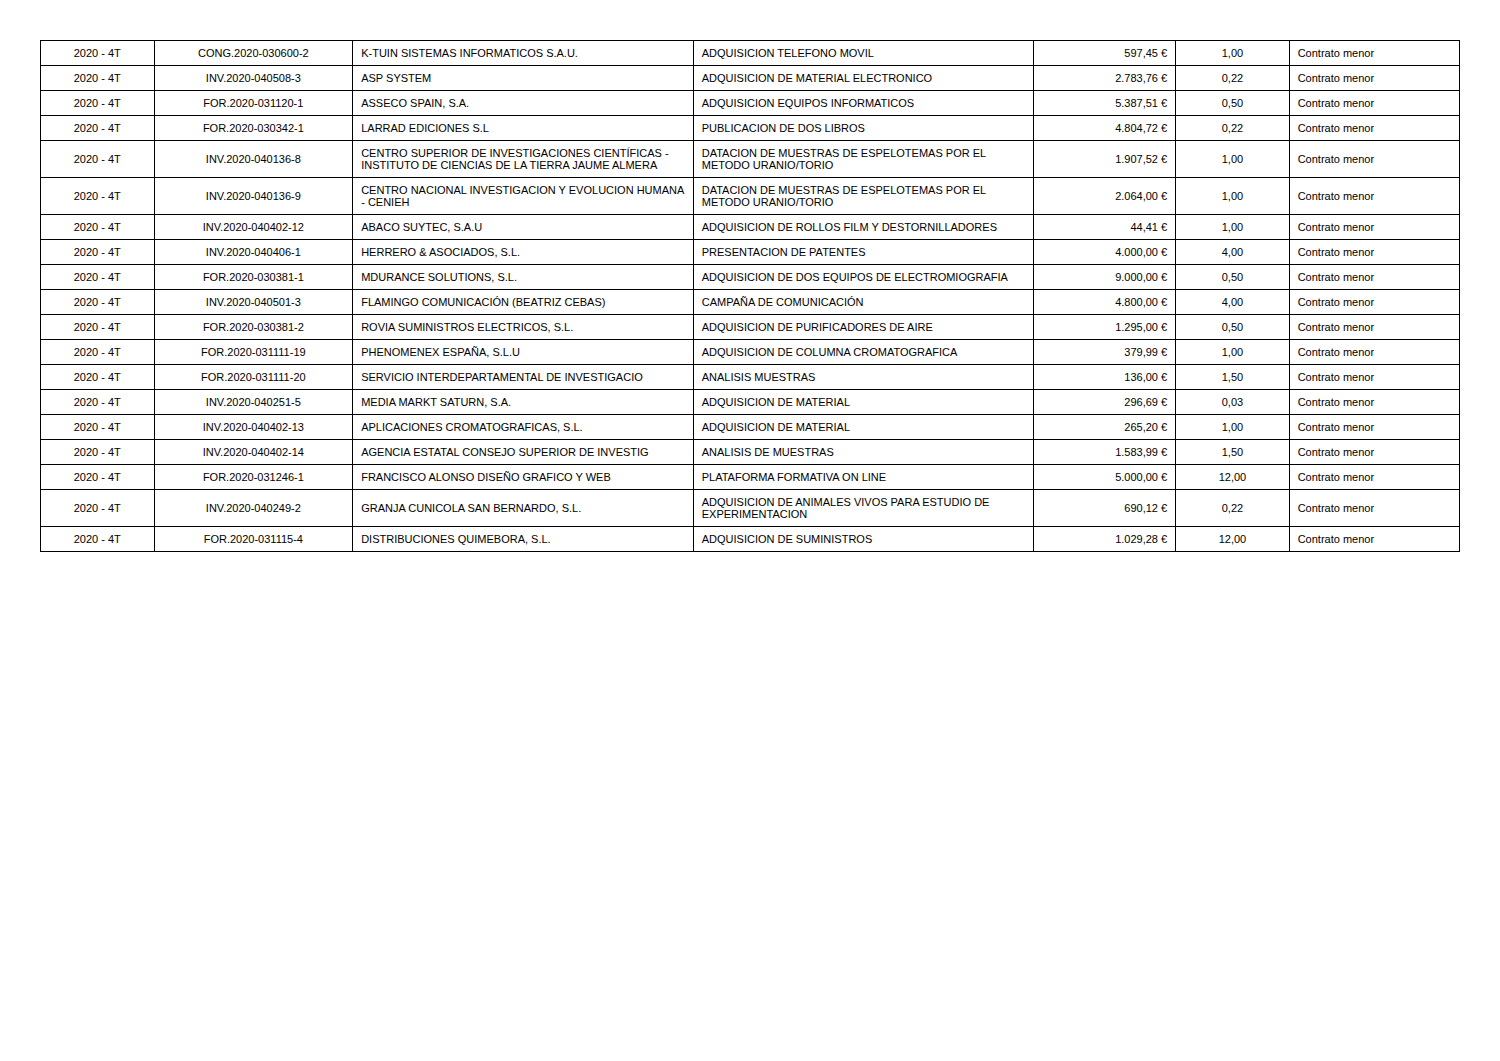| 2020 - 4T | CONG.2020-030600-2 | K-TUIN SISTEMAS INFORMATICOS S.A.U. | ADQUISICION TELEFONO MOVIL | 597,45 € | 1,00 | Contrato menor |
| 2020 - 4T | INV.2020-040508-3 | ASP SYSTEM | ADQUISICION DE MATERIAL ELECTRONICO | 2.783,76 € | 0,22 | Contrato menor |
| 2020 - 4T | FOR.2020-031120-1 | ASSECO SPAIN, S.A. | ADQUISICION EQUIPOS INFORMATICOS | 5.387,51 € | 0,50 | Contrato menor |
| 2020 - 4T | FOR.2020-030342-1 | LARRAD EDICIONES S.L | PUBLICACION DE DOS LIBROS | 4.804,72 € | 0,22 | Contrato menor |
| 2020 - 4T | INV.2020-040136-8 | CENTRO SUPERIOR DE INVESTIGACIONES CIENTÍFICAS -INSTITUTO DE CIENCIAS DE LA TIERRA JAUME ALMERA | DATACION DE MUESTRAS DE ESPELOTEMAS POR EL METODO URANIO/TORIO | 1.907,52 € | 1,00 | Contrato menor |
| 2020 - 4T | INV.2020-040136-9 | CENTRO NACIONAL INVESTIGACION Y EVOLUCION HUMANA - CENIEH | DATACION DE MUESTRAS DE ESPELOTEMAS POR EL METODO URANIO/TORIO | 2.064,00 € | 1,00 | Contrato menor |
| 2020 - 4T | INV.2020-040402-12 | ABACO SUYTEC, S.A.U | ADQUISICION DE ROLLOS FILM Y DESTORNILLADORES | 44,41 € | 1,00 | Contrato menor |
| 2020 - 4T | INV.2020-040406-1 | HERRERO & ASOCIADOS, S.L. | PRESENTACION DE PATENTES | 4.000,00 € | 4,00 | Contrato menor |
| 2020 - 4T | FOR.2020-030381-1 | MDURANCE SOLUTIONS, S.L. | ADQUISICION DE DOS EQUIPOS DE ELECTROMIOGRAFIA | 9.000,00 € | 0,50 | Contrato menor |
| 2020 - 4T | INV.2020-040501-3 | FLAMINGO COMUNICACIÓN (BEATRIZ CEBAS) | CAMPAÑA DE COMUNICACIÓN | 4.800,00 € | 4,00 | Contrato menor |
| 2020 - 4T | FOR.2020-030381-2 | ROVIA SUMINISTROS ELECTRICOS, S.L. | ADQUISICION DE PURIFICADORES DE AIRE | 1.295,00 € | 0,50 | Contrato menor |
| 2020 - 4T | FOR.2020-031111-19 | PHENOMENEX ESPAÑA, S.L.U | ADQUISICION DE COLUMNA CROMATOGRAFICA | 379,99 € | 1,00 | Contrato menor |
| 2020 - 4T | FOR.2020-031111-20 | SERVICIO INTERDEPARTAMENTAL DE INVESTIGACIO | ANALISIS MUESTRAS | 136,00 € | 1,50 | Contrato menor |
| 2020 - 4T | INV.2020-040251-5 | MEDIA MARKT SATURN, S.A. | ADQUISICION DE MATERIAL | 296,69 € | 0,03 | Contrato menor |
| 2020 - 4T | INV.2020-040402-13 | APLICACIONES CROMATOGRAFICAS, S.L. | ADQUISICION DE MATERIAL | 265,20 € | 1,00 | Contrato menor |
| 2020 - 4T | INV.2020-040402-14 | AGENCIA ESTATAL CONSEJO SUPERIOR DE INVESTIG | ANALISIS DE MUESTRAS | 1.583,99 € | 1,50 | Contrato menor |
| 2020 - 4T | FOR.2020-031246-1 | FRANCISCO ALONSO DISEÑO GRAFICO Y WEB | PLATAFORMA FORMATIVA ON LINE | 5.000,00 € | 12,00 | Contrato menor |
| 2020 - 4T | INV.2020-040249-2 | GRANJA CUNICOLA SAN BERNARDO, S.L. | ADQUISICION DE ANIMALES VIVOS PARA ESTUDIO DE EXPERIMENTACION | 690,12 € | 0,22 | Contrato menor |
| 2020 - 4T | FOR.2020-031115-4 | DISTRIBUCIONES QUIMEBORA, S.L. | ADQUISICION DE SUMINISTROS | 1.029,28 € | 12,00 | Contrato menor |